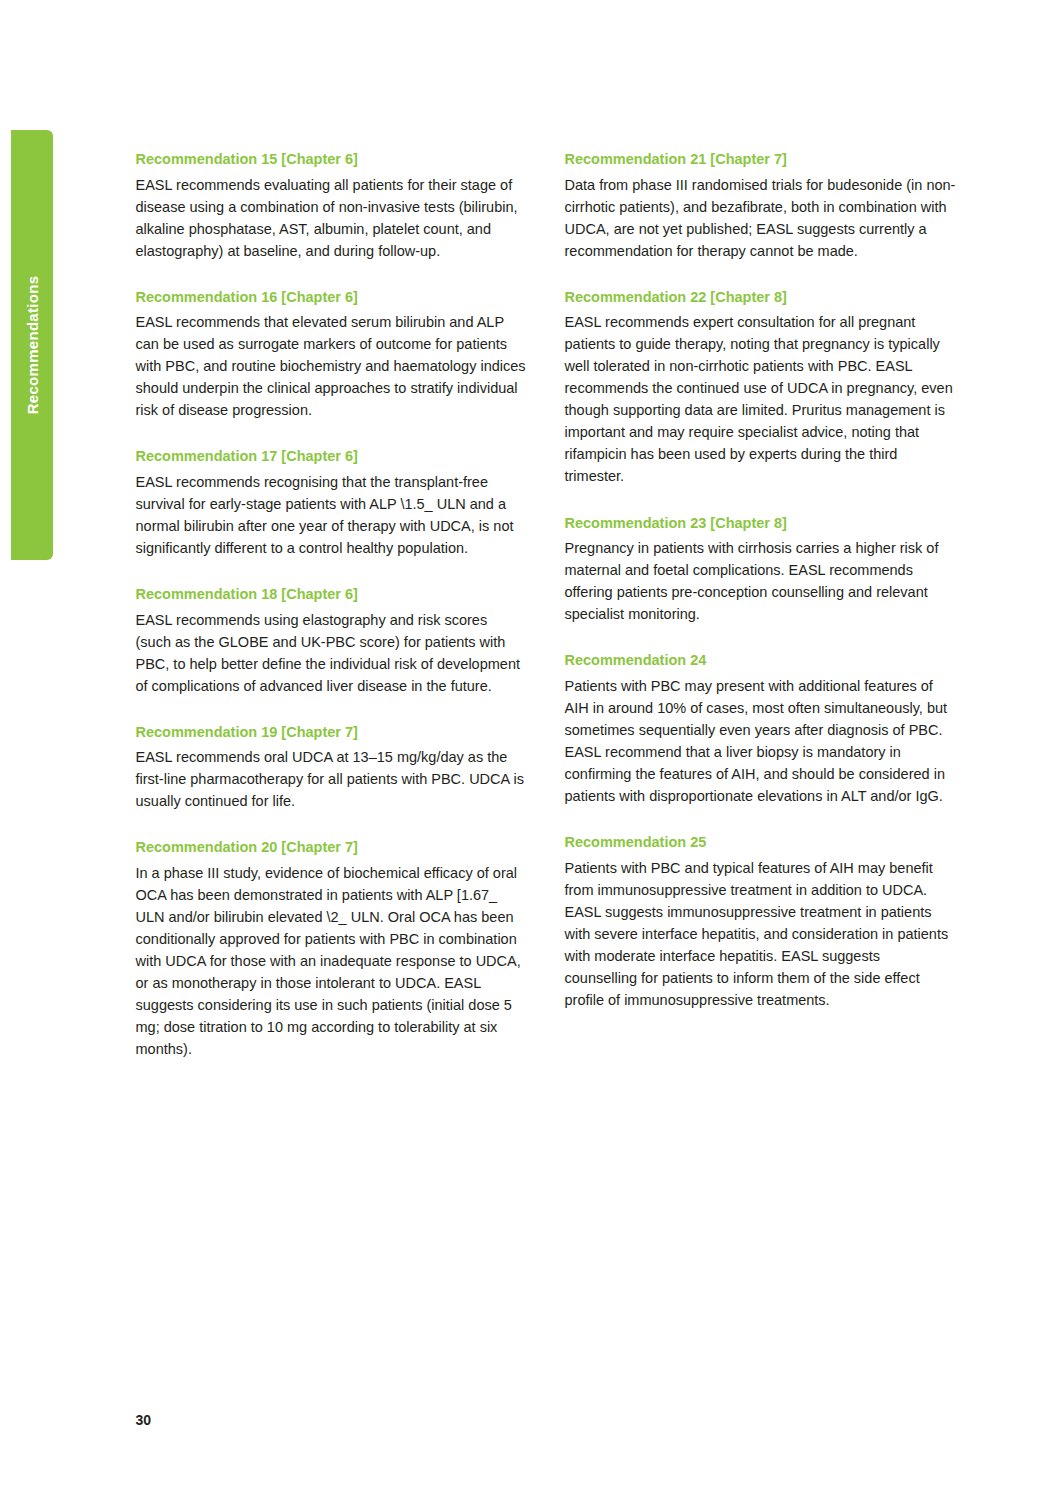Recommendations
Recommendation 15 [Chapter 6]
EASL recommends evaluating all patients for their stage of disease using a combination of non-invasive tests (bilirubin, alkaline phosphatase, AST, albumin, platelet count, and elastography) at baseline, and during follow-up.
Recommendation 16 [Chapter 6]
EASL recommends that elevated serum bilirubin and ALP can be used as surrogate markers of outcome for patients with PBC, and routine biochemistry and haematology indices should underpin the clinical approaches to stratify individual risk of disease progression.
Recommendation 17 [Chapter 6]
EASL recommends recognising that the transplant-free survival for early-stage patients with ALP \1.5_ ULN and a normal bilirubin after one year of therapy with UDCA, is not significantly different to a control healthy population.
Recommendation 18 [Chapter 6]
EASL recommends using elastography and risk scores (such as the GLOBE and UK-PBC score) for patients with PBC, to help better define the individual risk of development of complications of advanced liver disease in the future.
Recommendation 19 [Chapter 7]
EASL recommends oral UDCA at 13–15 mg/kg/day as the first-line pharmacotherapy for all patients with PBC. UDCA is usually continued for life.
Recommendation 20 [Chapter 7]
In a phase III study, evidence of biochemical efficacy of oral OCA has been demonstrated in patients with ALP [1.67_ ULN and/or bilirubin elevated \2_ ULN. Oral OCA has been conditionally approved for patients with PBC in combination with UDCA for those with an inadequate response to UDCA, or as monotherapy in those intolerant to UDCA. EASL suggests considering its use in such patients (initial dose 5 mg; dose titration to 10 mg according to tolerability at six months).
Recommendation 21 [Chapter 7]
Data from phase III randomised trials for budesonide (in non-cirrhotic patients), and bezafibrate, both in combination with UDCA, are not yet published; EASL suggests currently a recommendation for therapy cannot be made.
Recommendation 22 [Chapter 8]
EASL recommends expert consultation for all pregnant patients to guide therapy, noting that pregnancy is typically well tolerated in non-cirrhotic patients with PBC. EASL recommends the continued use of UDCA in pregnancy, even though supporting data are limited. Pruritus management is important and may require specialist advice, noting that rifampicin has been used by experts during the third trimester.
Recommendation 23 [Chapter 8]
Pregnancy in patients with cirrhosis carries a higher risk of maternal and foetal complications. EASL recommends offering patients pre-conception counselling and relevant specialist monitoring.
Recommendation 24
Patients with PBC may present with additional features of AIH in around 10% of cases, most often simultaneously, but sometimes sequentially even years after diagnosis of PBC. EASL recommend that a liver biopsy is mandatory in confirming the features of AIH, and should be considered in patients with disproportionate elevations in ALT and/or IgG.
Recommendation 25
Patients with PBC and typical features of AIH may benefit from immunosuppressive treatment in addition to UDCA. EASL suggests immunosuppressive treatment in patients with severe interface hepatitis, and consideration in patients with moderate interface hepatitis. EASL suggests counselling for patients to inform them of the side effect profile of immunosuppressive treatments.
30